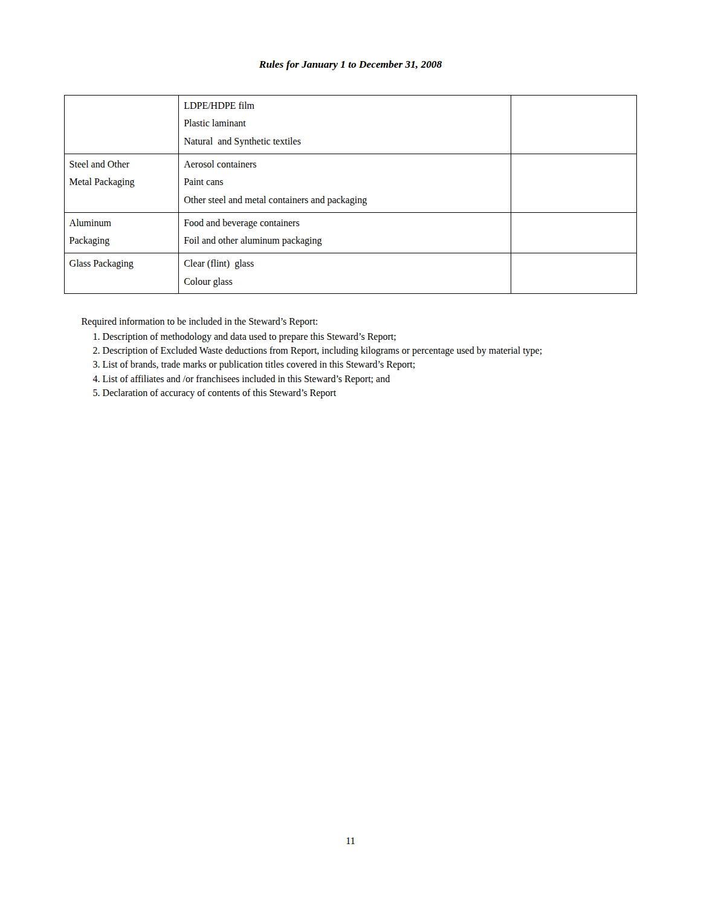Rules for January 1 to December 31, 2008
| | LDPE/HDPE film Plastic laminant Natural and Synthetic textiles | |
| Steel and Other Metal Packaging | Aerosol containers Paint cans Other steel and metal containers and packaging | |
| Aluminum Packaging | Food and beverage containers Foil and other aluminum packaging | |
| Glass Packaging | Clear (flint) glass Colour glass | |
Required information to be included in the Steward’s Report:
Description of methodology and data used to prepare this Steward’s Report;
Description of Excluded Waste deductions from Report, including kilograms or percentage used by material type;
List of brands, trade marks or publication titles covered in this Steward’s Report;
List of affiliates and /or franchisees included in this Steward’s Report; and
Declaration of accuracy of contents of this Steward’s Report
11